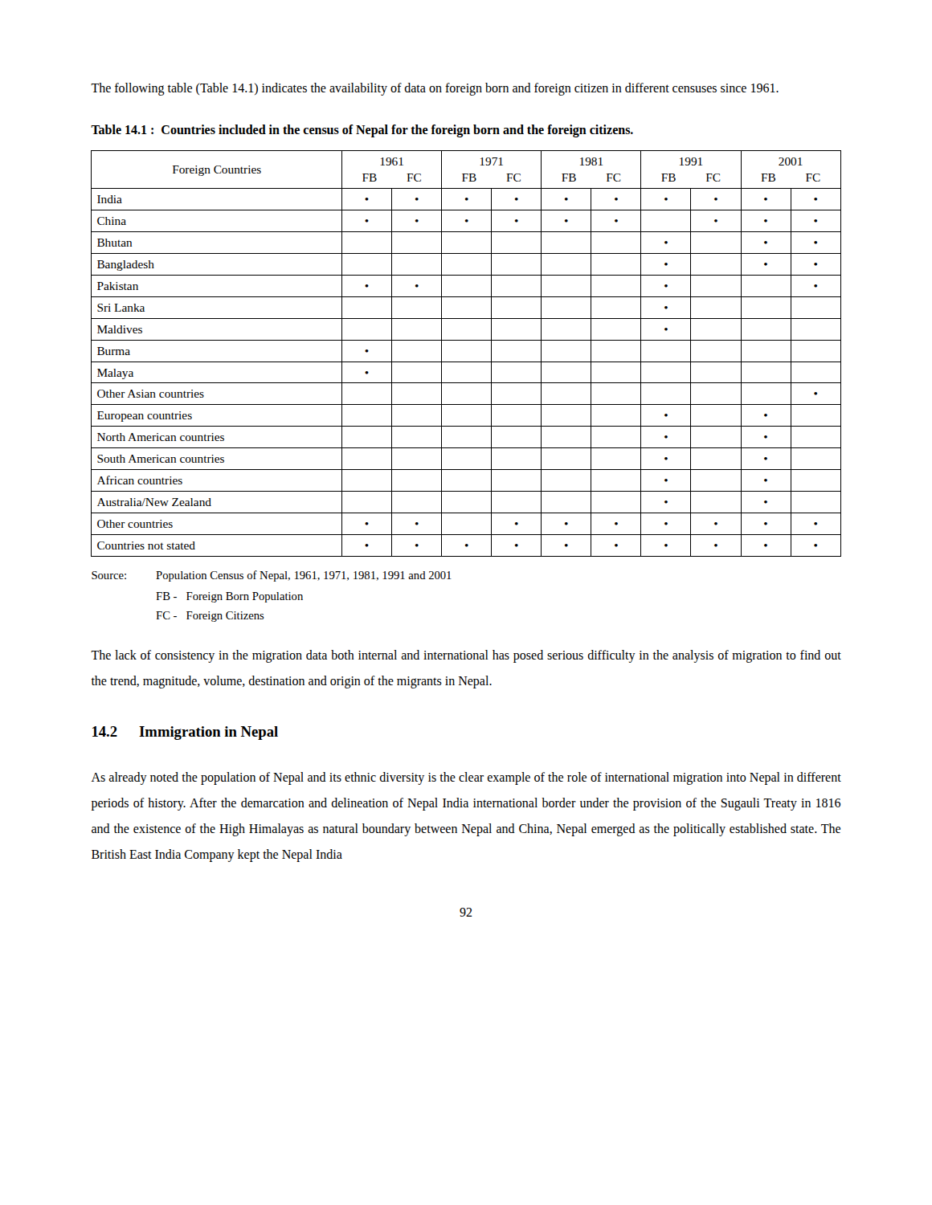The following table (Table 14.1) indicates the availability of data on foreign born and foreign citizen in different censuses since 1961.
Table 14.1 : Countries included in the census of Nepal for the foreign born and the foreign citizens.
| Foreign Countries | 1961 FB FC | 1971 FB FC | 1981 FB FC | 1991 FB FC | 2001 FB FC |
| --- | --- | --- | --- | --- | --- |
| India | • | • | • | • | • | • | • | • | • | • |
| China | • | • | • | • | • | • | | • | • | • |
| Bhutan | | | | | | | • | | • | • |
| Bangladesh | | | | | | | • | | • | • |
| Pakistan | • | • | | | | | • | | | • |
| Sri Lanka | | | | | | | • | | | |
| Maldives | | | | | | | • | | | |
| Burma | • | | | | | | | | | |
| Malaya | • | | | | | | | | | |
| Other Asian countries | | | | | | | | | | • |
| European countries | | | | | | | • | | • | |
| North American countries | | | | | | | • | | • | |
| South American countries | | | | | | | • | | • | |
| African countries | | | | | | | • | | • | |
| Australia/New Zealand | | | | | | | • | | • | |
| Other countries | • | • | | • | • | • | • | • | • | • |
| Countries not stated | • | • | • | • | • | • | • | • | • | • |
Source: Population Census of Nepal, 1961, 1971, 1981, 1991 and 2001
FB - Foreign Born Population
FC - Foreign Citizens
The lack of consistency in the migration data both internal and international has posed serious difficulty in the analysis of migration to find out the trend, magnitude, volume, destination and origin of the migrants in Nepal.
14.2 Immigration in Nepal
As already noted the population of Nepal and its ethnic diversity is the clear example of the role of international migration into Nepal in different periods of history. After the demarcation and delineation of Nepal India international border under the provision of the Sugauli Treaty in 1816 and the existence of the High Himalayas as natural boundary between Nepal and China, Nepal emerged as the politically established state. The British East India Company kept the Nepal India
92